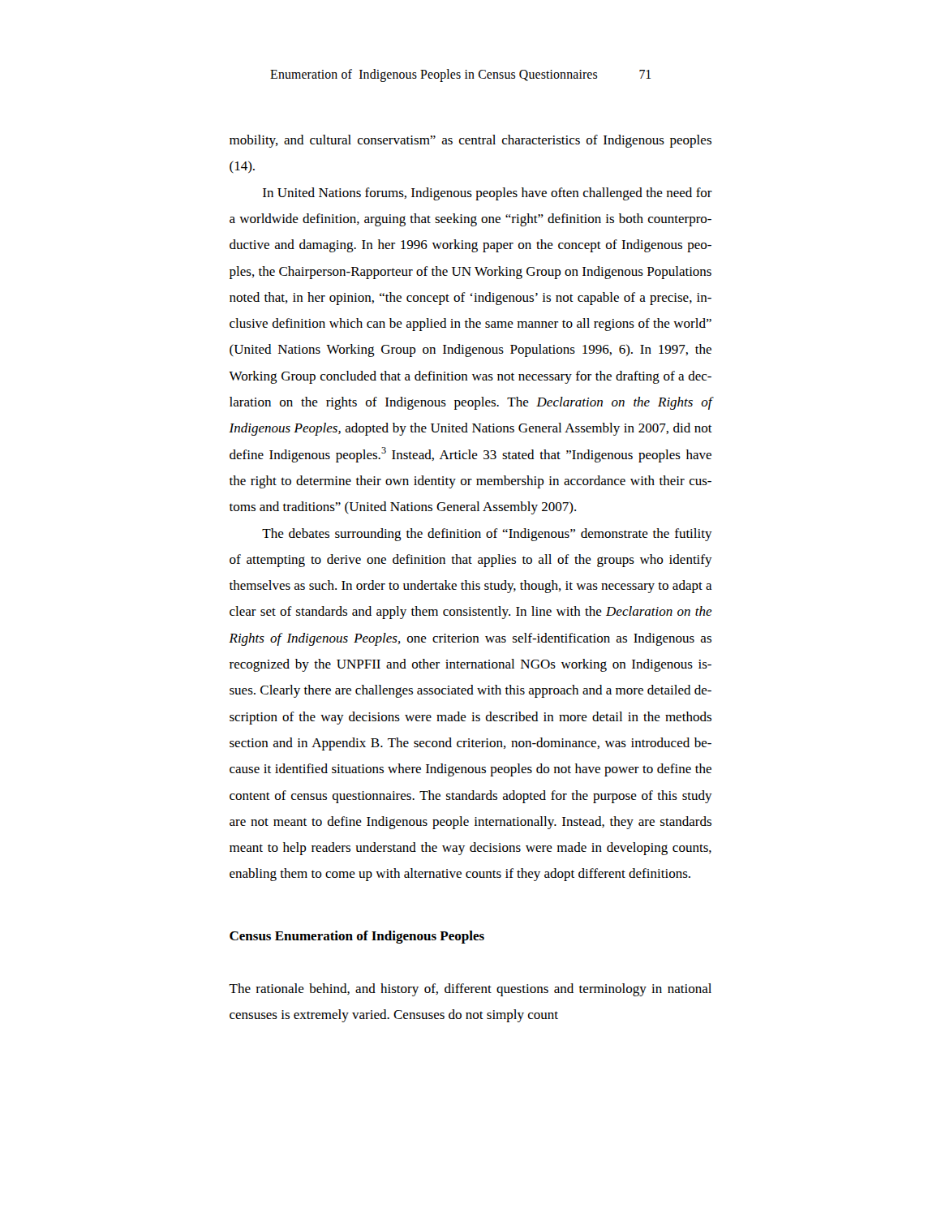Enumeration of Indigenous Peoples in Census Questionnaires 71
mobility, and cultural conservatism” as central characteristics of Indigenous peoples (14).
In United Nations forums, Indigenous peoples have often challenged the need for a worldwide definition, arguing that seeking one “right” definition is both counterproductive and damaging. In her 1996 working paper on the concept of Indigenous peoples, the Chairperson-Rapporteur of the UN Working Group on Indigenous Populations noted that, in her opinion, “the concept of ‘indigenous’ is not capable of a precise, inclusive definition which can be applied in the same manner to all regions of the world” (United Nations Working Group on Indigenous Populations 1996, 6). In 1997, the Working Group concluded that a definition was not necessary for the drafting of a declaration on the rights of Indigenous peoples. The Declaration on the Rights of Indigenous Peoples, adopted by the United Nations General Assembly in 2007, did not define Indigenous peoples.3 Instead, Article 33 stated that ”Indigenous peoples have the right to determine their own identity or membership in accordance with their customs and traditions” (United Nations General Assembly 2007).
The debates surrounding the definition of “Indigenous” demonstrate the futility of attempting to derive one definition that applies to all of the groups who identify themselves as such. In order to undertake this study, though, it was necessary to adapt a clear set of standards and apply them consistently. In line with the Declaration on the Rights of Indigenous Peoples, one criterion was self-identification as Indigenous as recognized by the UNPFII and other international NGOs working on Indigenous issues. Clearly there are challenges associated with this approach and a more detailed description of the way decisions were made is described in more detail in the methods section and in Appendix B. The second criterion, non-dominance, was introduced because it identified situations where Indigenous peoples do not have power to define the content of census questionnaires. The standards adopted for the purpose of this study are not meant to define Indigenous people internationally. Instead, they are standards meant to help readers understand the way decisions were made in developing counts, enabling them to come up with alternative counts if they adopt different definitions.
Census Enumeration of Indigenous Peoples
The rationale behind, and history of, different questions and terminology in national censuses is extremely varied. Censuses do not simply count